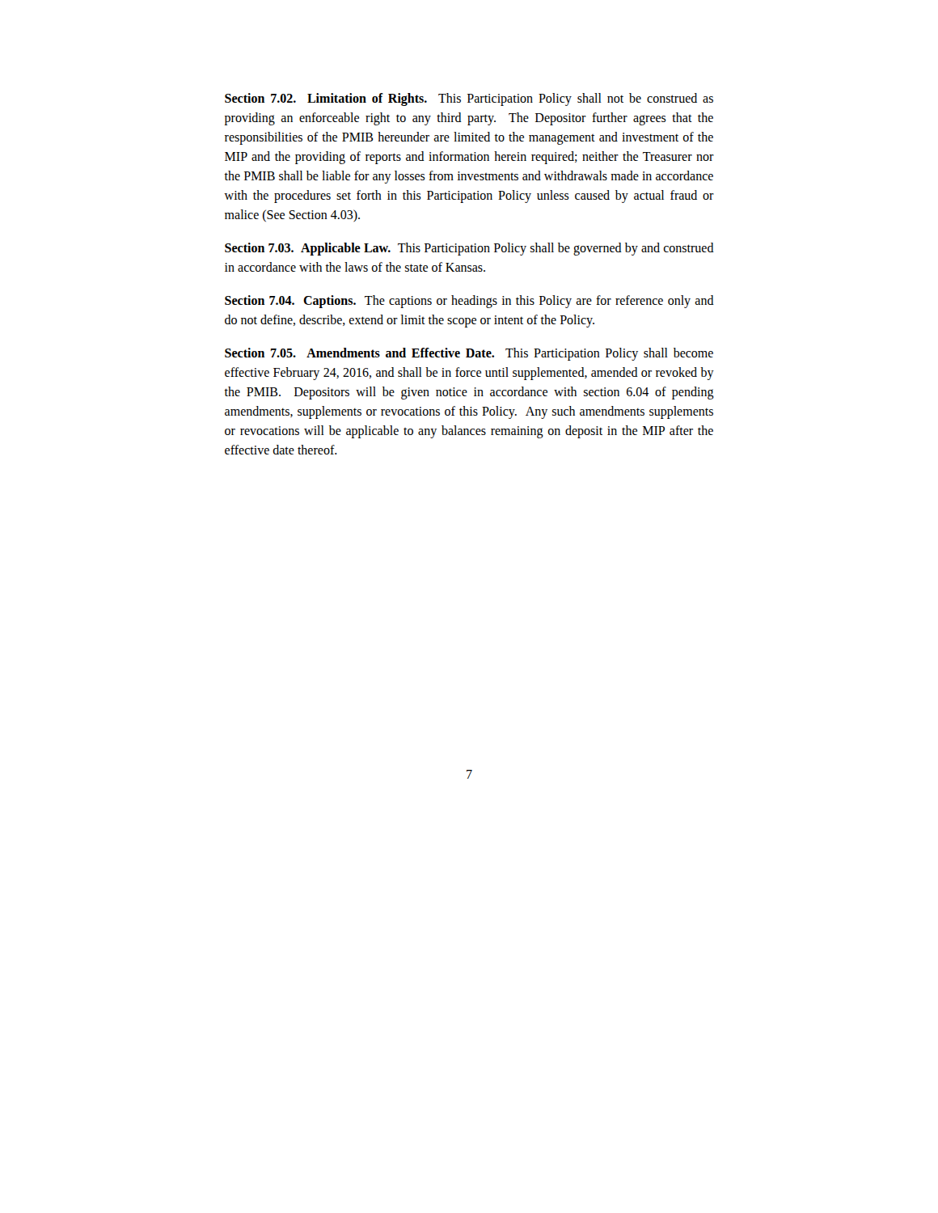Section 7.02. Limitation of Rights. This Participation Policy shall not be construed as providing an enforceable right to any third party. The Depositor further agrees that the responsibilities of the PMIB hereunder are limited to the management and investment of the MIP and the providing of reports and information herein required; neither the Treasurer nor the PMIB shall be liable for any losses from investments and withdrawals made in accordance with the procedures set forth in this Participation Policy unless caused by actual fraud or malice (See Section 4.03).
Section 7.03. Applicable Law. This Participation Policy shall be governed by and construed in accordance with the laws of the state of Kansas.
Section 7.04. Captions. The captions or headings in this Policy are for reference only and do not define, describe, extend or limit the scope or intent of the Policy.
Section 7.05. Amendments and Effective Date. This Participation Policy shall become effective February 24, 2016, and shall be in force until supplemented, amended or revoked by the PMIB. Depositors will be given notice in accordance with section 6.04 of pending amendments, supplements or revocations of this Policy. Any such amendments supplements or revocations will be applicable to any balances remaining on deposit in the MIP after the effective date thereof.
7